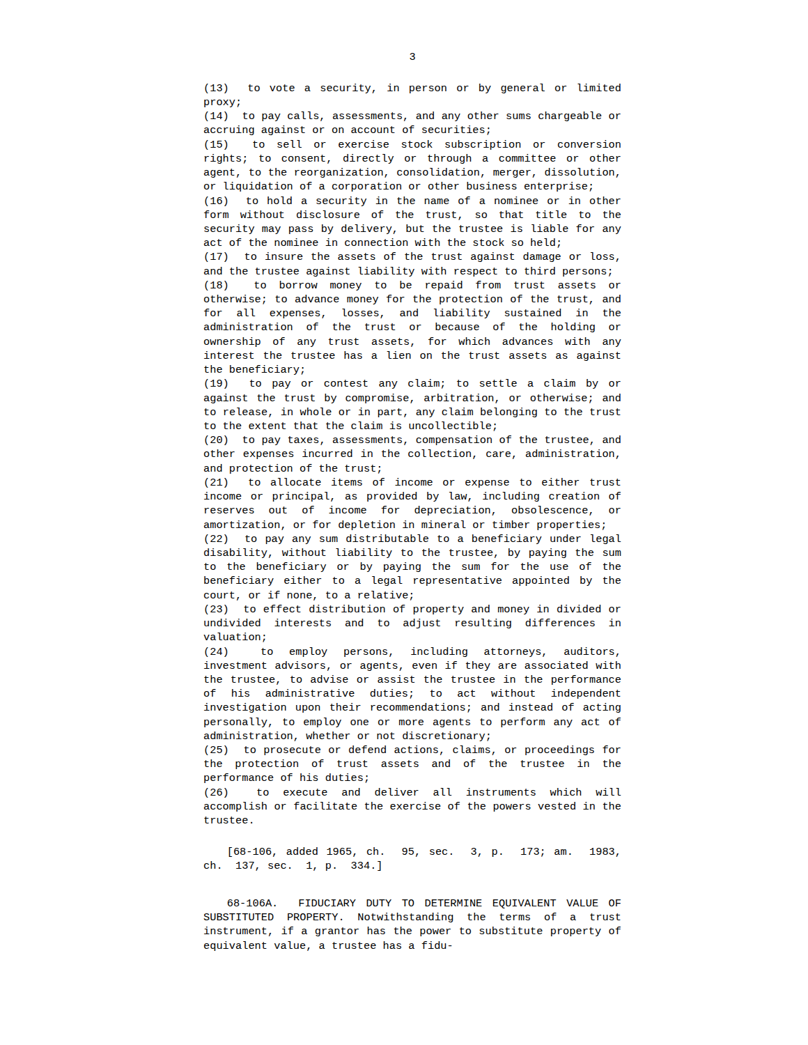3
(13) to vote a security, in person or by general or limited proxy;
(14) to pay calls, assessments, and any other sums chargeable or accruing against or on account of securities;
(15) to sell or exercise stock subscription or conversion rights; to consent, directly or through a committee or other agent, to the reorganization, consolidation, merger, dissolution, or liquidation of a corporation or other business enterprise;
(16) to hold a security in the name of a nominee or in other form without disclosure of the trust, so that title to the security may pass by delivery, but the trustee is liable for any act of the nominee in connection with the stock so held;
(17) to insure the assets of the trust against damage or loss, and the trustee against liability with respect to third persons;
(18) to borrow money to be repaid from trust assets or otherwise; to advance money for the protection of the trust, and for all expenses, losses, and liability sustained in the administration of the trust or because of the holding or ownership of any trust assets, for which advances with any interest the trustee has a lien on the trust assets as against the beneficiary;
(19) to pay or contest any claim; to settle a claim by or against the trust by compromise, arbitration, or otherwise; and to release, in whole or in part, any claim belonging to the trust to the extent that the claim is uncollectible;
(20) to pay taxes, assessments, compensation of the trustee, and other expenses incurred in the collection, care, administration, and protection of the trust;
(21) to allocate items of income or expense to either trust income or principal, as provided by law, including creation of reserves out of income for depreciation, obsolescence, or amortization, or for depletion in mineral or timber properties;
(22) to pay any sum distributable to a beneficiary under legal disability, without liability to the trustee, by paying the sum to the beneficiary or by paying the sum for the use of the beneficiary either to a legal representative appointed by the court, or if none, to a relative;
(23) to effect distribution of property and money in divided or undivided interests and to adjust resulting differences in valuation;
(24) to employ persons, including attorneys, auditors, investment advisors, or agents, even if they are associated with the trustee, to advise or assist the trustee in the performance of his administrative duties; to act without independent investigation upon their recommendations; and instead of acting personally, to employ one or more agents to perform any act of administration, whether or not discretionary;
(25) to prosecute or defend actions, claims, or proceedings for the protection of trust assets and of the trustee in the performance of his duties;
(26) to execute and deliver all instruments which will accomplish or facilitate the exercise of the powers vested in the trustee.
[68-106, added 1965, ch. 95, sec. 3, p. 173; am. 1983, ch. 137, sec. 1, p. 334.]
68-106A. FIDUCIARY DUTY TO DETERMINE EQUIVALENT VALUE OF SUBSTITUTED PROPERTY. Notwithstanding the terms of a trust instrument, if a grantor has the power to substitute property of equivalent value, a trustee has a fidu-